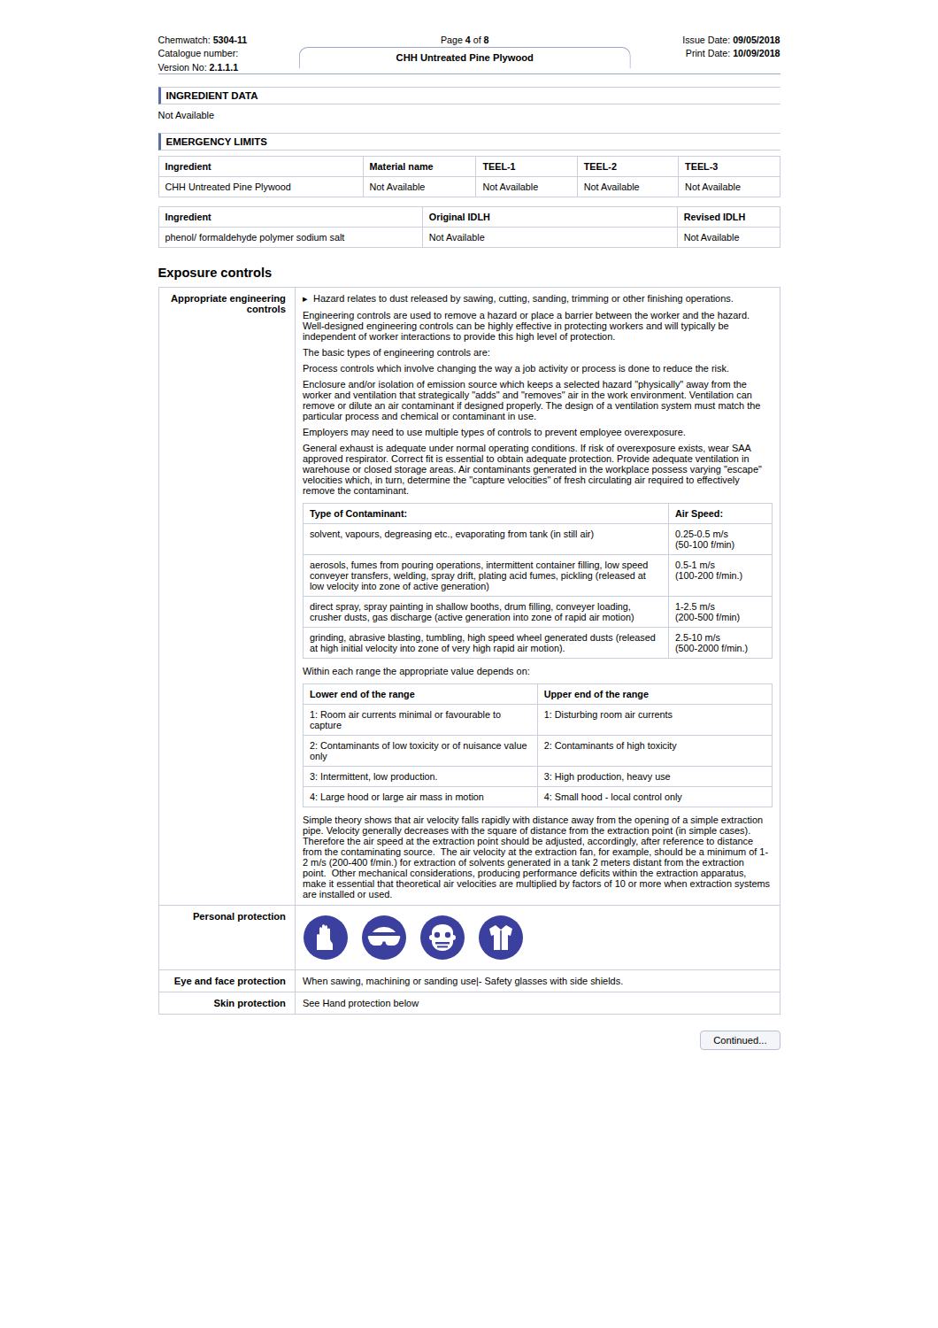Chemwatch: 5304-11
Catalogue number:
Version No: 2.1.1.1
Page 4 of 8
CHH Untreated Pine Plywood
Issue Date: 09/05/2018
Print Date: 10/09/2018
INGREDIENT DATA
Not Available
EMERGENCY LIMITS
| Ingredient | Material name | TEEL-1 | TEEL-2 | TEEL-3 |
| --- | --- | --- | --- | --- |
| CHH Untreated Pine Plywood | Not Available | Not Available | Not Available | Not Available |
| Ingredient | Original IDLH | Revised IDLH |
| --- | --- | --- |
| phenol/ formaldehyde polymer sodium salt | Not Available | Not Available |
Exposure controls
| Appropriate engineering controls | ▸ Hazard relates to dust released by sawing, cutting, sanding, trimming or other finishing operations. Engineering controls are used to remove a hazard or place a barrier between the worker and the hazard. Well-designed engineering controls can be highly effective in protecting workers and will typically be independent of worker interactions to provide this high level of protection. The basic types of engineering controls are: Process controls which involve changing the way a job activity or process is done to reduce the risk. Enclosure and/or isolation of emission source which keeps a selected hazard "physically" away from the worker and ventilation that strategically "adds" and "removes" air in the work environment. Ventilation can remove or dilute an air contaminant if designed properly. The design of a ventilation system must match the particular process and chemical or contaminant in use. Employers may need to use multiple types of controls to prevent employee overexposure. General exhaust is adequate under normal operating conditions. If risk of overexposure exists, wear SAA approved respirator. Correct fit is essential to obtain adequate protection. Provide adequate ventilation in warehouse or closed storage areas. Air contaminants generated in the workplace possess varying "escape" velocities which, in turn, determine the "capture velocities" of fresh circulating air required to effectively remove the contaminant. / Type of Contaminant: / Air Speed: / / --- / --- / / solvent, vapours, degreasing etc., evaporating from tank (in still air) / 0.25-0.5 m/s (50-100 f/min) / / aerosols, fumes from pouring operations, intermittent container filling, low speed conveyer transfers, welding, spray drift, plating acid fumes, pickling (released at low velocity into zone of active generation) / 0.5-1 m/s (100-200 f/min.) / / direct spray, spray painting in shallow booths, drum filling, conveyer loading, crusher dusts, gas discharge (active generation into zone of rapid air motion) / 1-2.5 m/s (200-500 f/min) / / grinding, abrasive blasting, tumbling, high speed wheel generated dusts (released at high initial velocity into zone of very high rapid air motion). / 2.5-10 m/s (500-2000 f/min.) / Within each range the appropriate value depends on: / Lower end of the range / Upper end of the range / / --- / --- / / 1: Room air currents minimal or favourable to capture / 1: Disturbing room air currents / / 2: Contaminants of low toxicity or of nuisance value only / 2: Contaminants of high toxicity / / 3: Intermittent, low production. / 3: High production, heavy use / / 4: Large hood or large air mass in motion / 4: Small hood - local control only / Simple theory shows that air velocity falls rapidly with distance away from the opening of a simple extraction pipe. Velocity generally decreases with the square of distance from the extraction point (in simple cases). Therefore the air speed at the extraction point should be adjusted, accordingly, after reference to distance from the contaminating source. The air velocity at the extraction fan, for example, should be a minimum of 1-2 m/s (200-400 f/min.) for extraction of solvents generated in a tank 2 meters distant from the extraction point. Other mechanical considerations, producing performance deficits within the extraction apparatus, make it essential that theoretical air velocities are multiplied by factors of 10 or more when extraction systems are installed or used. |
| Personal protection | |
| Eye and face protection | When sawing, machining or sanding use/- Safety glasses with side shields. |
| Skin protection | See Hand protection below |
Continued...